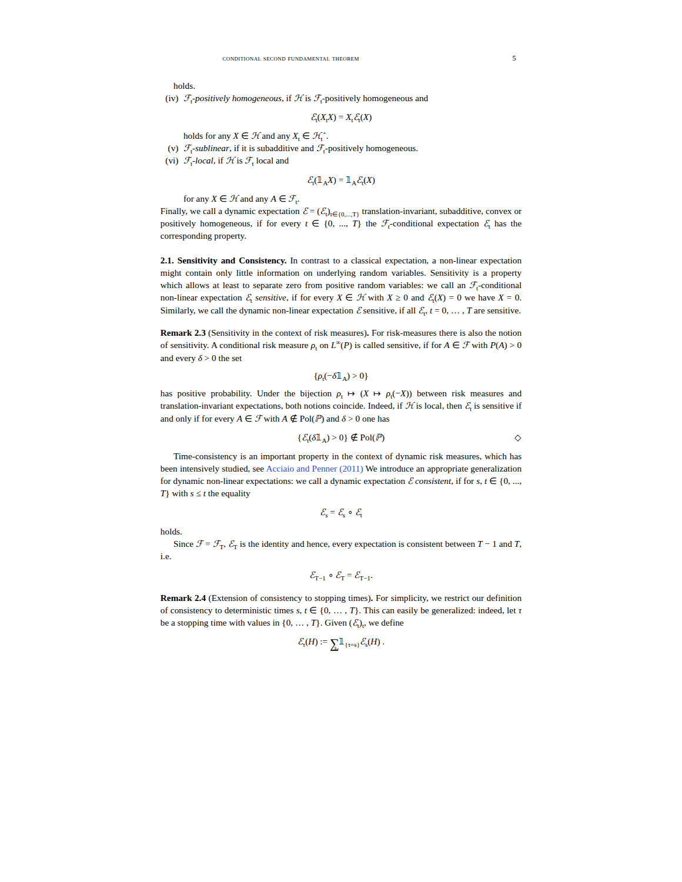conditional second fundamental theorem 5
holds.
(iv)
ℱt-positively homogeneous, if ℋ is ℱt-positively homogeneous and
ℰt(XtX) = Xtℰt(X)
holds for any X ∈ ℋ and any Xt ∈ ℋt+.
(v)
ℱt-sublinear, if it is subadditive and ℱt-positively homogeneous.
(vi)
ℱt-local, if ℋ is ℱt local and
ℰt(𝟙AX) = 𝟙Aℰt(X)
for any X ∈ ℋ and any A ∈ ℱt.
Finally, we call a dynamic expectation ℰ = (ℰt)t∈{0,...,T} translation-invariant, subadditive, convex or positively homogeneous, if for every t ∈ {0, ..., T} the ℱt-conditional expectation ℰt has the corresponding property.
2.1. Sensitivity and Consistency. In contrast to a classical expectation, a non-linear expectation might contain only little information on underlying random variables. Sensitivity is a property which allows at least to separate zero from positive random variables: we call an ℱt-conditional non-linear expectation ℰt sensitive, if for every X ∈ ℋ with X ≥ 0 and ℰt(X) = 0 we have X = 0. Similarly, we call the dynamic non-linear expectation ℰ sensitive, if all ℰt, t = 0, … , T are sensitive.
Remark 2.3 (Sensitivity in the context of risk measures). For risk-measures there is also the notion of sensitivity. A conditional risk measure ρt on L∞(P) is called sensitive, if for A ∈ ℱ with P(A) > 0 and every δ > 0 the set
{ρt(−δ 𝟙A) > 0}
has positive probability. Under the bijection ρt ↦ (X ↦ ρt(−X)) between risk measures and translation-invariant expectations, both notions coincide. Indeed, if ℋ is local, then ℰt is sensitive if and only if for every A ∈ ℱ with A ∉ Pol(ℙ) and δ > 0 one has
{ℰt(δ 𝟙A) > 0} ∉ Pol(ℙ) ◇
Time-consistency is an important property in the context of dynamic risk measures, which has been intensively studied, see Acciaio and Penner (2011) We introduce an appropriate generalization for dynamic non-linear expectations: we call a dynamic expectation ℰ consistent, if for s, t ∈ {0, ..., T} with s ≤ t the equality
ℰs = ℰs ∘ ℰt
holds.
Since ℱ = ℱT, ℰT is the identity and hence, every expectation is consistent between T − 1 and T, i.e.
ℰT−1 ∘ ℰT = ℰT−1.
Remark 2.4 (Extension of consistency to stopping times). For simplicity, we restrict our definition of consistency to deterministic times s, t ∈ {0, … , T}. This can easily be generalized: indeed, let τ be a stopping time with values in {0, … , T}. Given (ℰt)t, we define
ℰτ(H) := ∑s 𝟙{τ=s}ℰs(H) .